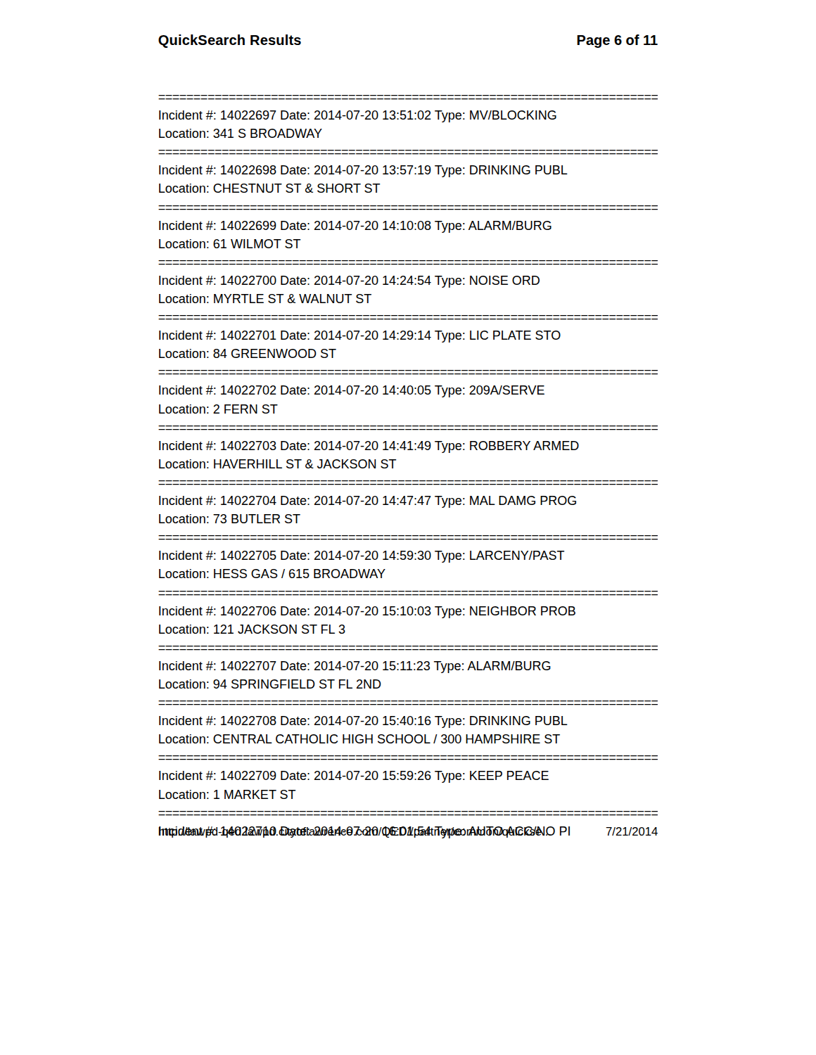QuickSearch Results
Page 6 of 11
========================================================================
Incident #: 14022697 Date: 2014-07-20 13:51:02 Type: MV/BLOCKING
Location: 341 S BROADWAY
========================================================================
Incident #: 14022698 Date: 2014-07-20 13:57:19 Type: DRINKING PUBL
Location: CHESTNUT ST & SHORT ST
========================================================================
Incident #: 14022699 Date: 2014-07-20 14:10:08 Type: ALARM/BURG
Location: 61 WILMOT ST
========================================================================
Incident #: 14022700 Date: 2014-07-20 14:24:54 Type: NOISE ORD
Location: MYRTLE ST & WALNUT ST
========================================================================
Incident #: 14022701 Date: 2014-07-20 14:29:14 Type: LIC PLATE STO
Location: 84 GREENWOOD ST
========================================================================
Incident #: 14022702 Date: 2014-07-20 14:40:05 Type: 209A/SERVE
Location: 2 FERN ST
========================================================================
Incident #: 14022703 Date: 2014-07-20 14:41:49 Type: ROBBERY ARMED
Location: HAVERHILL ST & JACKSON ST
========================================================================
Incident #: 14022704 Date: 2014-07-20 14:47:47 Type: MAL DAMG PROG
Location: 73 BUTLER ST
========================================================================
Incident #: 14022705 Date: 2014-07-20 14:59:30 Type: LARCENY/PAST
Location: HESS GAS / 615 BROADWAY
========================================================================
Incident #: 14022706 Date: 2014-07-20 15:10:03 Type: NEIGHBOR PROB
Location: 121 JACKSON ST FL 3
========================================================================
Incident #: 14022707 Date: 2014-07-20 15:11:23 Type: ALARM/BURG
Location: 94 SPRINGFIELD ST FL 2ND
========================================================================
Incident #: 14022708 Date: 2014-07-20 15:40:16 Type: DRINKING PUBL
Location: CENTRAL CATHOLIC HIGH SCHOOL / 300 HAMPSHIRE ST
========================================================================
Incident #: 14022709 Date: 2014-07-20 15:59:26 Type: KEEP PEACE
Location: 1 MARKET ST
========================================================================
Incident #: 14022710 Date: 2014-07-20 16:01:54 Type: AUTO ACC/NO PI
http://lawpd-qed.lawpd.cityoflawrence.com/QED//partner/common/quickse...
7/21/2014